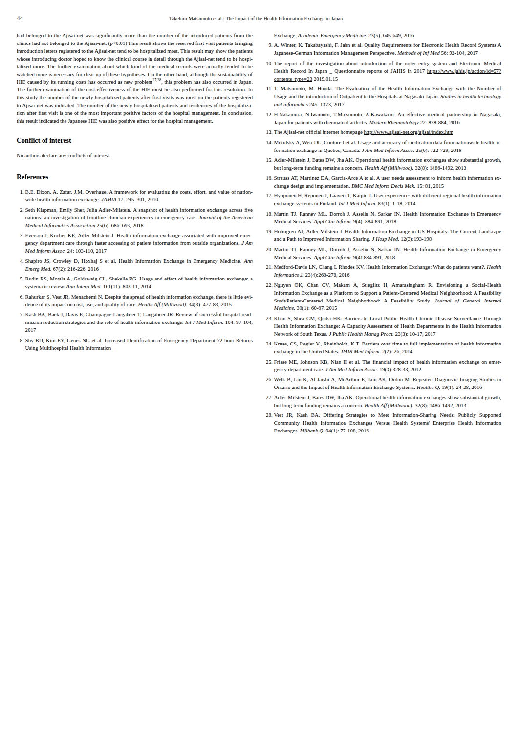44
Takehiro Matsumoto et al.: The Impact of the Health Information Exchange in Japan
had belonged to the Ajisai-net was significantly more than the number of the introduced patients from the clinics had not belonged to the Ajisai-net. (p<0.01) This result shows the reserved first visit patients bringing introduction letters registered to the Ajisai-net tend to be hospitalized most. This result may show the patients whose introducing doctor hoped to know the clinical course in detail through the Ajisai-net tend to be hospitalized more. The further examination about which kind of the medical records were actually tended to be watched more is necessary for clear up of these hypotheses. On the other hand, although the sustainability of HIE caused by its running costs has occurred as new problem27,28, this problem has also occurred in Japan. The further examination of the cost-effectiveness of the HIE must be also performed for this resolution. In this study the number of the newly hospitalized patients after first visits was most on the patients registered to Ajisai-net was indicated. The number of the newly hospitalized patients and tendencies of the hospitalization after first visit is one of the most important positive factors of the hospital management. In conclusion, this result indicated the Japanese HIE was also positive effect for the hospital management.
Conflict of interest
No authors declare any conflicts of interest.
References
B.E. Dixon, A. Zafar, J.M. Overhage. A framework for evaluating the costs, effort, and value of nationwide health information exchange. JAMIA 17: 295–301, 2010
Seth Klapman, Emily Sher, Julia Adler-Milstein. A snapshot of health information exchange across five nations: an investigation of frontline clinician experiences in emergency care. Journal of the American Medical Informatics Association 25(6): 686–693, 2018
Everson J, Kocher KE, Adler-Milstein J. Health information exchange associated with improved emergency department care through faster accessing of patient information from outside organizations. J Am Med Inform Assoc. 24: 103-110, 2017
Shapiro JS, Crowley D, Hoxhaj S et al. Health Information Exchange in Emergency Medicine. Ann Emerg Med. 67(2): 216-226, 2016
Rudin RS, Motala A, Goldzweig CL, Shekelle PG. Usage and effect of health information exchange: a systematic review. Ann Intern Med. 161(11): 803-11, 2014
Rahurkar S, Vest JR, Menachemi N. Despite the spread of health information exchange, there is little evidence of its impact on cost, use, and quality of care. Health Aff (Millwood). 34(3): 477-83, 2015
Kash BA, Baek J, Davis E, Champagne-Langabeer T, Langabeer JR. Review of successful hospital readmission reduction strategies and the role of health information exchange. Int J Med Inform. 104: 97-104, 2017
Shy BD, Kim EY, Genes NG et al. Increased Identification of Emergency Department 72-hour Returns Using Multihospital Health Information
Exchange. Academic Emergency Medicine. 23(5): 645-649, 2016
A. Winter, K. Takabayashi, F. Jahn et al. Quality Requirements for Electronic Health Record Systems A Japanese-German Information Management Perspective. Methods of Inf Med 56: 92-104, 2017
The report of the investigation about introduction of the order entry system and Electronic Medical Health Record In Japan _ Questionnaire reports of JAHIS in 2017 https://www.jahis.jp/action/id=57?contents_type=23 2019.01.15
T. Matsumoto, M. Honda. The Evaluation of the Health Information Exchange with the Number of Usage and the introduction of Outpatient to the Hospitals at Nagasaki Japan. Studies in health technology and informatics 245: 1373, 2017
H.Nakamura, N.Iwamoto, T.Matsumoto, A.Kawakami. An effective medical partnership in Nagasaki, Japan for patients with rheumatoid arthritis. Modern Rheumatology 22: 878-884, 2016
The Ajisai-net official internet homepage http://www.ajisai-net.org/ajisai/index.htm
Motulsky A, Weir DL, Couture I et al. Usage and accuracy of medication data from nationwide health information exchange in Quebec, Canada. J Am Med Inform Assoc. 25(6): 722-729, 2018
Adler-Milstein J, Bates DW, Jha AK. Operational health information exchanges show substantial growth, but long-term funding remains a concern. Health Aff (Millwood). 32(8): 1486-1492, 2013
Strauss AT, Martinez DA, Garcia-Arce A et al. A user needs assessment to inform health information exchange design and implementation. BMC Med Inform Decis Mak. 15: 81, 2015
Hyppönen H, Reponen J, Lääveri T, Kaipio J. User experiences with different regional health information exchange systems in Finland. Int J Med Inform. 83(1): 1-18, 2014
Martin TJ, Ranney ML, Dorroh J, Asselin N, Sarkar IN. Health Information Exchange in Emergency Medical Services. Appl Clin Inform. 9(4): 884-891, 2018
Holmgren AJ, Adler-Milstein J. Health Information Exchange in US Hospitals: The Current Landscape and a Path to Improved Information Sharing. J Hosp Med. 12(3):193-198
Martin TJ, Ranney ML, Dorroh J, Asselin N, Sarkar IN. Health Information Exchange in Emergency Medical Services. Appl Clin Inform. 9(4):884-891, 2018
Medford-Davis LN, Chang L Rhodes KV. Health Information Exchange: What do patients want?. Health Informatics J. 23(4):268-278, 2016
Nguyen OK, Chan CV, Makam A, Stieglitz H, Amarasingham R. Envisioning a Social-Health Information Exchange as a Platform to Support a Patient-Centered Medical Neighborhood: A Feasibility StudyPatient-Centered Medical Neighborhood: A Feasibility Study. Journal of General Internal Medicine. 30(1): 60-67, 2015
Khan S, Shea CM, Qudsi HK. Barriers to Local Public Health Chronic Disease Surveillance Through Health Information Exchange: A Capacity Assessment of Health Departments in the Health Information Network of South Texas. J Public Health Manag Pract. 23(3): 10-17, 2017
Kruse, CS, Regier V., Rheinboldt, K.T. Barriers over time to full implementation of health information exchange in the United States. JMIR Med Inform. 2(2): 26, 2014
Frisse ME, Johnson KB, Nian H et al. The financial impact of health information exchange on emergency department care. J Am Med Inform Assoc. 19(3):328-33, 2012
Welk B, Liu K, Al-Jaishi A, McArthur E, Jain AK, Ordon M. Repeated Diagnostic Imaging Studies in Ontario and the Impact of Health Information Exchange Systems. Healthc Q. 19(1): 24-28, 2016
Adler-Milstein J, Bates DW, Jha AK. Operational health information exchanges show substantial growth, but long-term funding remains a concern. Health Aff (Millwood). 32(8): 1486-1492, 2013
Vest JR, Kash BA. Differing Strategies to Meet Information-Sharing Needs: Publicly Supported Community Health Information Exchanges Versus Health Systems' Enterprise Health Information Exchanges. Milbank Q. 94(1): 77-108, 2016